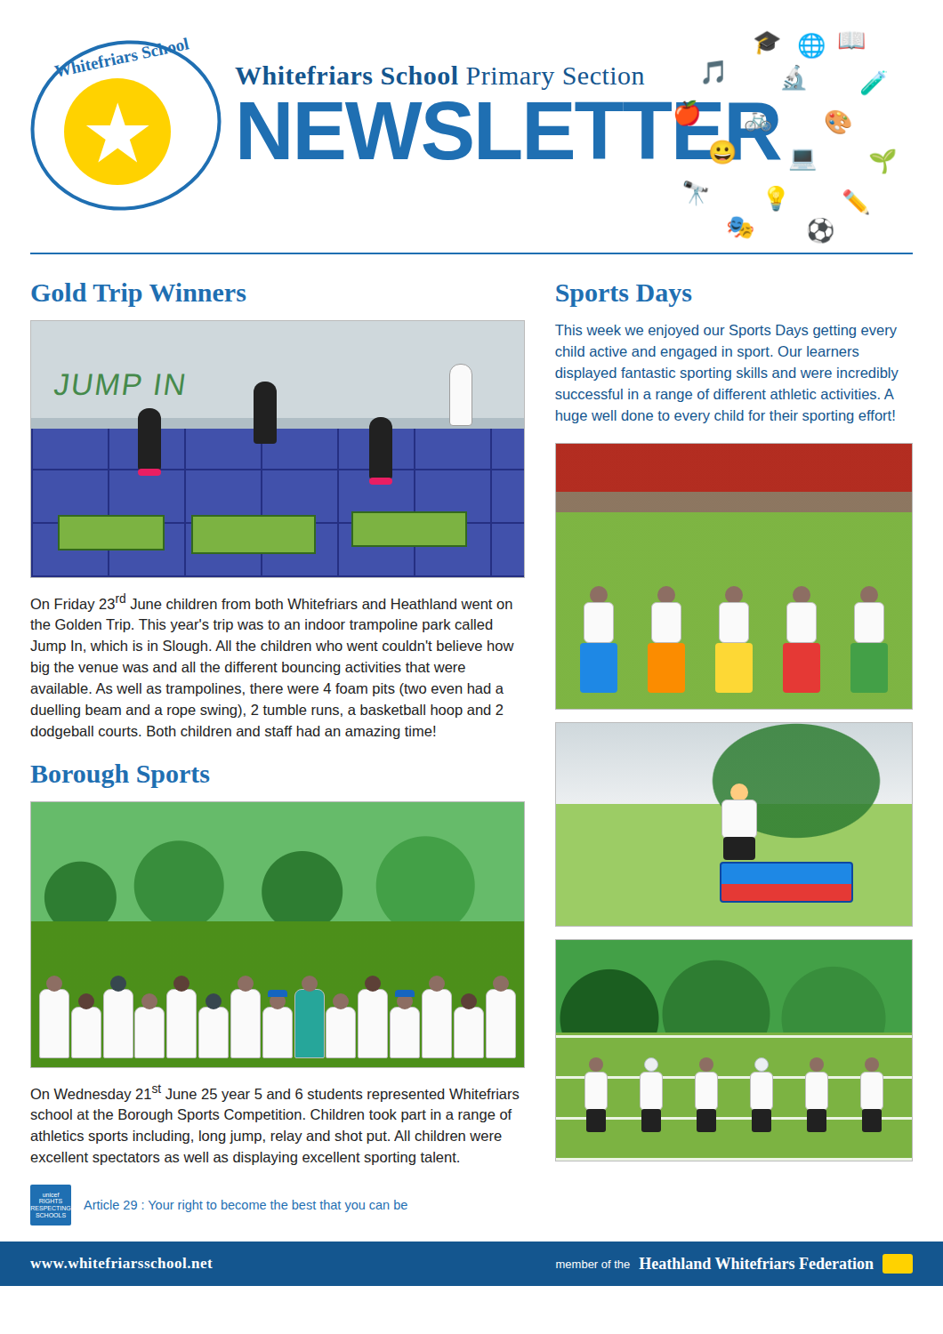Whitefriars School
★
Whitefriars School Primary Section
NEWSLETTER
🎓 🌐 📖 🎵 🔬 🧪 🍎 🚲 🎨 😀 💻 🌱 🔭 💡 ✏️ 🎭 ⚽
Gold Trip Winners
On Friday 23rd June children from both Whitefriars and Heathland went on the Golden Trip. This year's trip was to an indoor trampoline park called Jump In, which is in Slough. All the children who went couldn't believe how big the venue was and all the different bouncing activities that were available. As well as trampolines, there were 4 foam pits (two even had a duelling beam and a rope swing), 2 tumble runs, a basketball hoop and 2 dodgeball courts. Both children and staff had an amazing time!
Borough Sports
On Wednesday 21st June 25 year 5 and 6 students represented Whitefriars school at the Borough Sports Competition. Children took part in a range of athletics sports including, long jump, relay and shot put. All children were excellent spectators as well as displaying excellent sporting talent.
unicef
RIGHTS
RESPECTING
SCHOOLS
Article 29 : Your right to become the best that you can be
Sports Days
This week we enjoyed our Sports Days getting every child active and engaged in sport. Our learners displayed fantastic sporting skills and were incredibly successful in a range of different athletic activities. A huge well done to every child for their sporting effort!
www.whitefriarsschool.net
member of the Heathland Whitefriars Federation